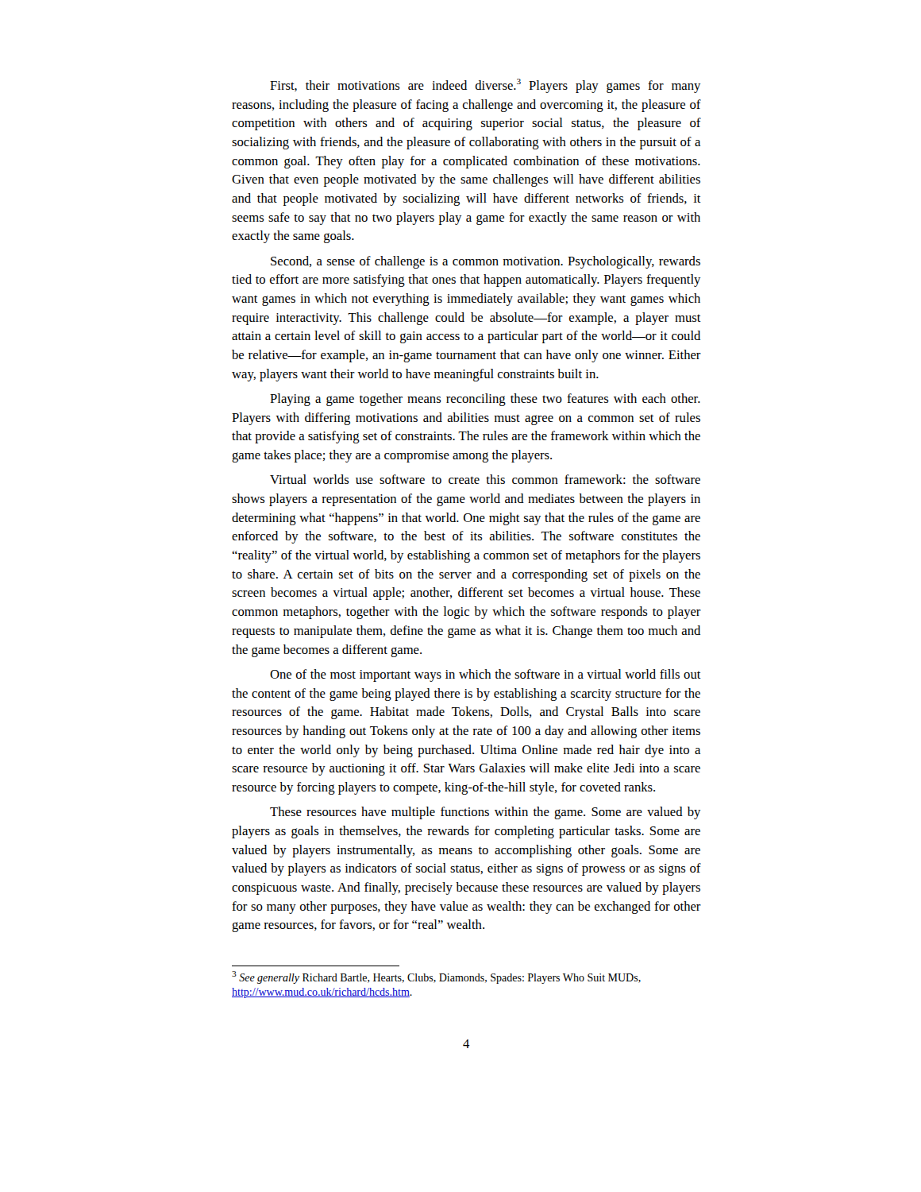First, their motivations are indeed diverse.3 Players play games for many reasons, including the pleasure of facing a challenge and overcoming it, the pleasure of competition with others and of acquiring superior social status, the pleasure of socializing with friends, and the pleasure of collaborating with others in the pursuit of a common goal. They often play for a complicated combination of these motivations. Given that even people motivated by the same challenges will have different abilities and that people motivated by socializing will have different networks of friends, it seems safe to say that no two players play a game for exactly the same reason or with exactly the same goals.
Second, a sense of challenge is a common motivation. Psychologically, rewards tied to effort are more satisfying that ones that happen automatically. Players frequently want games in which not everything is immediately available; they want games which require interactivity. This challenge could be absolute—for example, a player must attain a certain level of skill to gain access to a particular part of the world—or it could be relative—for example, an in-game tournament that can have only one winner. Either way, players want their world to have meaningful constraints built in.
Playing a game together means reconciling these two features with each other. Players with differing motivations and abilities must agree on a common set of rules that provide a satisfying set of constraints. The rules are the framework within which the game takes place; they are a compromise among the players.
Virtual worlds use software to create this common framework: the software shows players a representation of the game world and mediates between the players in determining what “happens” in that world. One might say that the rules of the game are enforced by the software, to the best of its abilities. The software constitutes the “reality” of the virtual world, by establishing a common set of metaphors for the players to share. A certain set of bits on the server and a corresponding set of pixels on the screen becomes a virtual apple; another, different set becomes a virtual house. These common metaphors, together with the logic by which the software responds to player requests to manipulate them, define the game as what it is. Change them too much and the game becomes a different game.
One of the most important ways in which the software in a virtual world fills out the content of the game being played there is by establishing a scarcity structure for the resources of the game. Habitat made Tokens, Dolls, and Crystal Balls into scare resources by handing out Tokens only at the rate of 100 a day and allowing other items to enter the world only by being purchased. Ultima Online made red hair dye into a scare resource by auctioning it off. Star Wars Galaxies will make elite Jedi into a scare resource by forcing players to compete, king-of-the-hill style, for coveted ranks.
These resources have multiple functions within the game. Some are valued by players as goals in themselves, the rewards for completing particular tasks. Some are valued by players instrumentally, as means to accomplishing other goals. Some are valued by players as indicators of social status, either as signs of prowess or as signs of conspicuous waste. And finally, precisely because these resources are valued by players for so many other purposes, they have value as wealth: they can be exchanged for other game resources, for favors, or for “real” wealth.
3 See generally Richard Bartle, Hearts, Clubs, Diamonds, Spades: Players Who Suit MUDs, http://www.mud.co.uk/richard/hcds.htm.
4